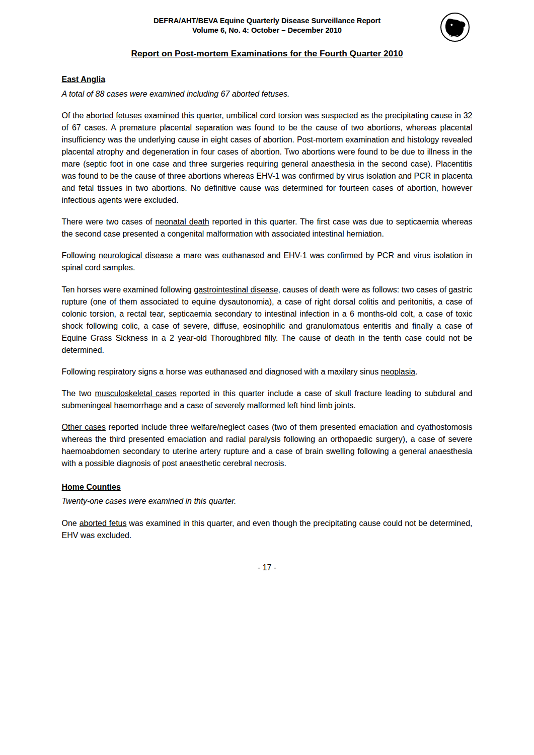DEFRA/AHT/BEVA Equine Quarterly Disease Surveillance Report
Volume 6, No. 4: October – December 2010
Report on Post-mortem Examinations for the Fourth Quarter 2010
East Anglia
A total of 88 cases were examined including 67 aborted fetuses.
Of the aborted fetuses examined this quarter, umbilical cord torsion was suspected as the precipitating cause in 32 of 67 cases. A premature placental separation was found to be the cause of two abortions, whereas placental insufficiency was the underlying cause in eight cases of abortion. Post-mortem examination and histology revealed placental atrophy and degeneration in four cases of abortion. Two abortions were found to be due to illness in the mare (septic foot in one case and three surgeries requiring general anaesthesia in the second case). Placentitis was found to be the cause of three abortions whereas EHV-1 was confirmed by virus isolation and PCR in placenta and fetal tissues in two abortions. No definitive cause was determined for fourteen cases of abortion, however infectious agents were excluded.
There were two cases of neonatal death reported in this quarter. The first case was due to septicaemia whereas the second case presented a congenital malformation with associated intestinal herniation.
Following neurological disease a mare was euthanased and EHV-1 was confirmed by PCR and virus isolation in spinal cord samples.
Ten horses were examined following gastrointestinal disease, causes of death were as follows: two cases of gastric rupture (one of them associated to equine dysautonomia), a case of right dorsal colitis and peritonitis, a case of colonic torsion, a rectal tear, septicaemia secondary to intestinal infection in a 6 months-old colt, a case of toxic shock following colic, a case of severe, diffuse, eosinophilic and granulomatous enteritis and finally a case of Equine Grass Sickness in a 2 year-old Thoroughbred filly. The cause of death in the tenth case could not be determined.
Following respiratory signs a horse was euthanased and diagnosed with a maxilary sinus neoplasia.
The two musculoskeletal cases reported in this quarter include a case of skull fracture leading to subdural and submeningeal haemorrhage and a case of severely malformed left hind limb joints.
Other cases reported include three welfare/neglect cases (two of them presented emaciation and cyathostomosis whereas the third presented emaciation and radial paralysis following an orthopaedic surgery), a case of severe haemoabdomen secondary to uterine artery rupture and a case of brain swelling following a general anaesthesia with a possible diagnosis of post anaesthetic cerebral necrosis.
Home Counties
Twenty-one cases were examined in this quarter.
One aborted fetus was examined in this quarter, and even though the precipitating cause could not be determined, EHV was excluded.
- 17 -